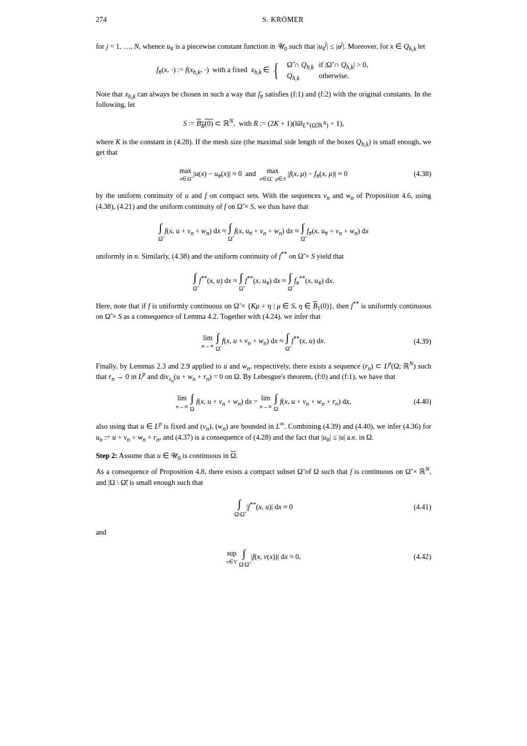274 S. KRÖMER
for j = 1, …, N, whence u# is a piecewise constant function in 𝒰0 such that |u#j| ≤ |uj|. Moreover, for x ∈ Qh,k let
f#(x, ·) := f(xh,k, ·) with a fixed xh,k ∈ {
| Ω̃ ∩ Q h,k | if /Ω̃ ∩ Q h,k / > 0, |
| Q h,k | otherwise. |
Note that xh,k can always be chosen in such a way that f# satisfies (f:1) and (f:2) with the original constants. In the following, let
S := BR(0) ⊂ ℝN, with R := (2K + 1)(‖ũ‖L∞(Ω̃;ℝN) + 1),
where K is the constant in (4.28). If the mesh size (the maximal side length of the boxes Qh,k) is small enough, we get that
max x∈Ω̃ |u(x) − u#(x)| ≈ 0 and max x∈Ω̃, μ∈S |f(x, μ) − f#(x, μ)| ≈ 0 (4.38)
by the uniform continuity of u and f on compact sets. With the sequences vn and wn of Proposition 4.6, using (4.38), (4.21) and the uniform continuity of f on Ω̃ × S, we thus have that
∫Ω̃ f(x, u + vn + wn) dx ≈ ∫Ω̃ f(x, u# + vn + wn) dx ≈ ∫Ω̃ f#(x, u# + vn + wn) dx
uniformly in n. Similarly, (4.38) and the uniform continuity of f** on Ω̃ × S yield that
∫Ω̃ f**(x, u) dx ≈ ∫Ω̃ f**(x, u#) dx ≈ ∫Ω̃ f#**(x, u#) dx.
Here, note that if f is uniformly continuous on Ω̃ × {Kμ + η | μ ∈ S, η ∈ B1(0)}, then f** is uniformly continuous on Ω̃ × S as a consequence of Lemma 4.2. Together with (4.24), we infer that
lim n→∞ ∫Ω̃ f(x, u + vn + wn) dx ≈ ∫Ω̃ f**(x, u) dx. (4.39)
Finally, by Lemmas 2.3 and 2.9 applied to u and wn, respectively, there exists a sequence (rn) ⊂ Lp(Ω; ℝN) such that rn → 0 in Lp and divεn(u + wn + rn) = 0 on Ω. By Lebesgue's theorem, (f:0) and (f:1), we have that
lim n→∞ ∫Ω f(x, u + vn + wn) dx = lim n→∞ ∫Ω f(x, u + vn + wn + rn) dx, (4.40)
also using that u ∈ Lp is fixed and (vn), (wn) are bounded in L∞. Combining (4.39) and (4.40), we infer (4.36) for un := u + vn + wn + rn, and (4.37) is a consequence of (4.28) and the fact that |u#| ≤ |u| a.e. in Ω.
Step 2: Assume that u ∈ 𝒰0 is continuous in Ω.
As a consequence of Proposition 4.8, there exists a compact subset Ω̃ of Ω such that f is continuous on Ω̃ × ℝN, and |Ω \ Ω̃| is small enough such that
∫Ω\Ω̃ |f**(x, u)| dx ≈ 0 (4.41)
and
sup v∈V ∫Ω\Ω̃ |f(x, v(x))| dx ≈ 0, (4.42)